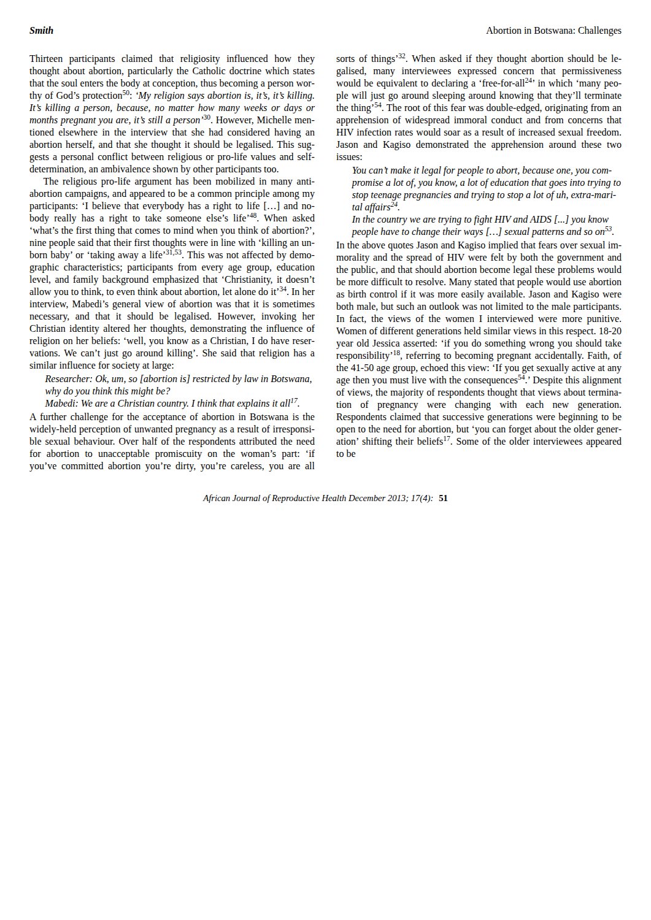Smith Abortion in Botswana: Challenges
Thirteen participants claimed that religiosity influenced how they thought about abortion, particularly the Catholic doctrine which states that the soul enters the body at conception, thus becoming a person worthy of God’s protection50: ‘My religion says abortion is, it’s, it’s killing. It’s killing a person, because, no matter how many weeks or days or months pregnant you are, it’s still a person’30. However, Michelle mentioned elsewhere in the interview that she had considered having an abortion herself, and that she thought it should be legalised. This suggests a personal conflict between religious or pro-life values and self-determination, an ambivalence shown by other participants too.
The religious pro-life argument has been mobilized in many anti-abortion campaigns, and appeared to be a common principle among my participants: ‘I believe that everybody has a right to life […] and nobody really has a right to take someone else’s life’48. When asked ‘what’s the first thing that comes to mind when you think of abortion?’, nine people said that their first thoughts were in line with ‘killing an unborn baby’ or ‘taking away a life’31,53. This was not affected by demographic characteristics; participants from every age group, education level, and family background emphasized that ‘Christianity, it doesn’t allow you to think, to even think about abortion, let alone do it’34. In her interview, Mabedi’s general view of abortion was that it is sometimes necessary, and that it should be legalised. However, invoking her Christian identity altered her thoughts, demonstrating the influence of religion on her beliefs: ‘well, you know as a Christian, I do have reservations. We can’t just go around killing’. She said that religion has a similar influence for society at large:
Researcher: Ok, um, so [abortion is] restricted by law in Botswana, why do you think this might be?
Mabedi: We are a Christian country. I think that explains it all17.
A further challenge for the acceptance of abortion in Botswana is the widely-held perception of unwanted pregnancy as a result of irresponsible sexual behaviour. Over half of the respondents attributed the need for abortion to unacceptable promiscuity on the woman’s part: ‘if you’ve committed abortion you’re dirty, you’re careless, you are all sorts of things’32. When asked if they thought abortion should be legalised, many interviewees expressed concern that permissiveness would be equivalent to declaring a ‘free-for-all24’ in which ‘many people will just go around sleeping around knowing that they’ll terminate the thing’54. The root of this fear was double-edged, originating from an apprehension of widespread immoral conduct and from concerns that HIV infection rates would soar as a result of increased sexual freedom. Jason and Kagiso demonstrated the apprehension around these two issues:
You can’t make it legal for people to abort, because one, you compromise a lot of, you know, a lot of education that goes into trying to stop teenage pregnancies and trying to stop a lot of uh, extra-marital affairs24.
In the country we are trying to fight HIV and AIDS [...] you know people have to change their ways […] sexual patterns and so on53.
In the above quotes Jason and Kagiso implied that fears over sexual immorality and the spread of HIV were felt by both the government and the public, and that should abortion become legal these problems would be more difficult to resolve. Many stated that people would use abortion as birth control if it was more easily available. Jason and Kagiso were both male, but such an outlook was not limited to the male participants. In fact, the views of the women I interviewed were more punitive. Women of different generations held similar views in this respect. 18-20 year old Jessica asserted: ‘if you do something wrong you should take responsibility’18, referring to becoming pregnant accidentally. Faith, of the 41-50 age group, echoed this view: ‘If you get sexually active at any age then you must live with the consequences54.’ Despite this alignment of views, the majority of respondents thought that views about termination of pregnancy were changing with each new generation. Respondents claimed that successive generations were beginning to be open to the need for abortion, but ‘you can forget about the older generation’ shifting their beliefs17. Some of the older interviewees appeared to be
African Journal of Reproductive Health December 2013; 17(4):51